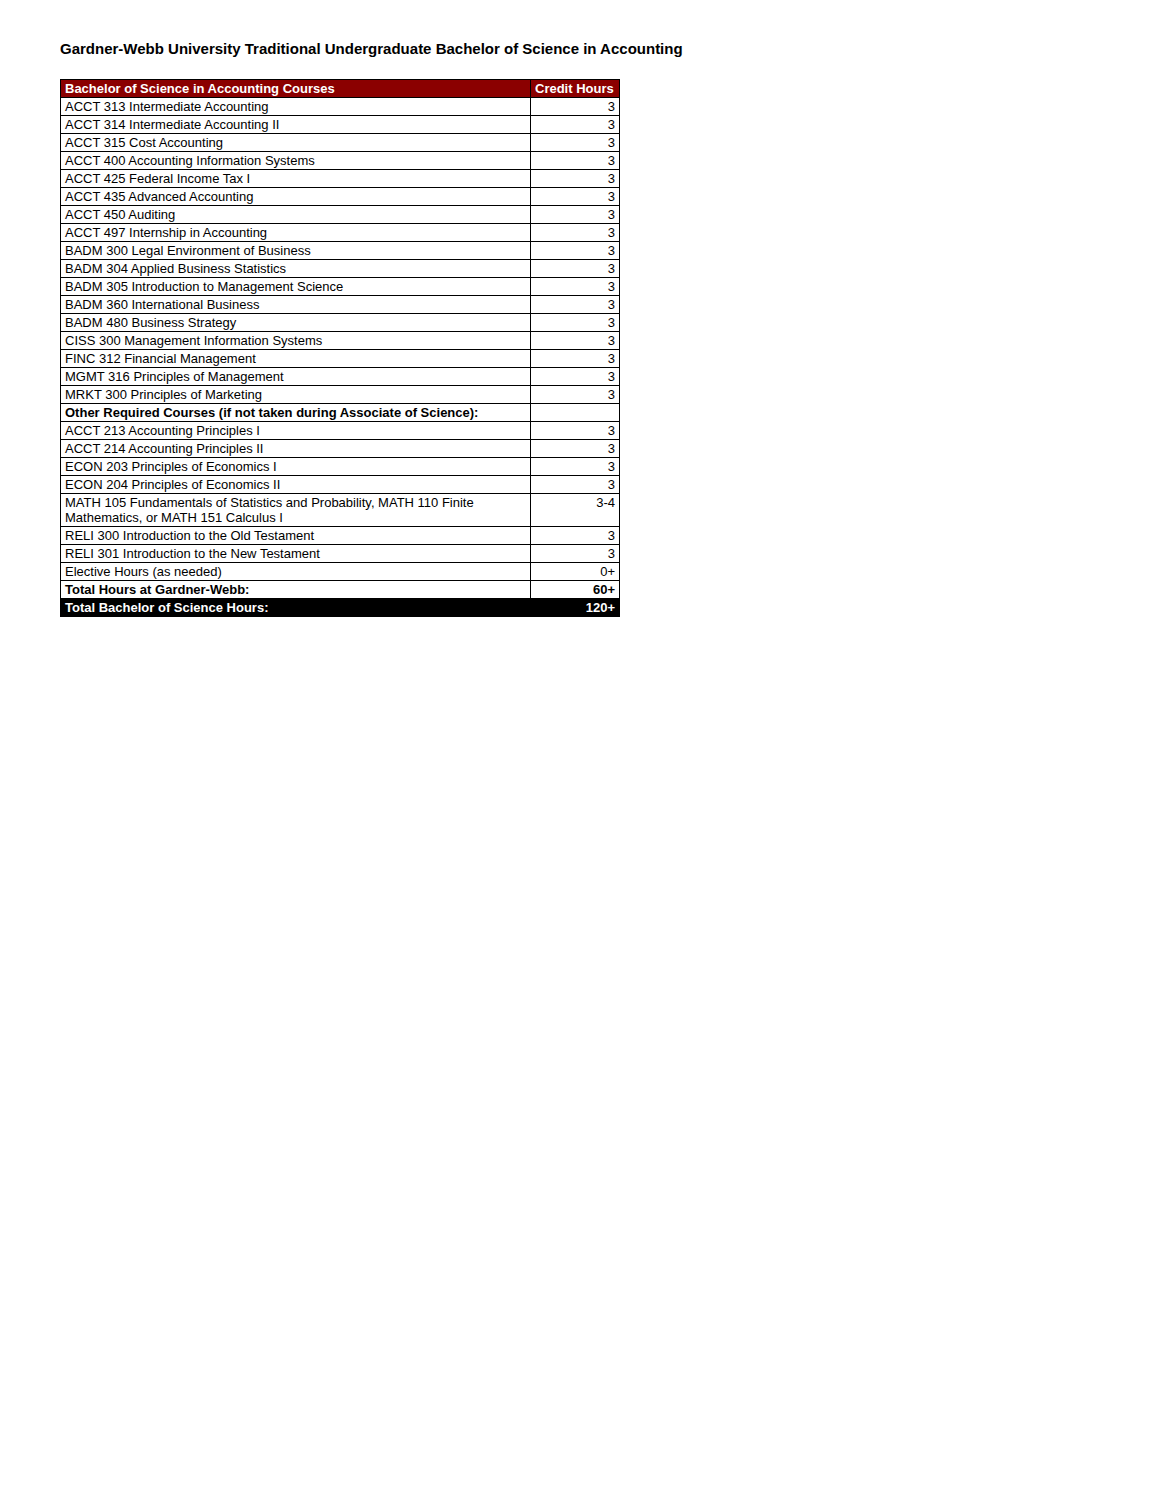Gardner-Webb University Traditional Undergraduate Bachelor of Science in Accounting
| Bachelor of Science in Accounting Courses | Credit Hours |
| --- | --- |
| ACCT 313 Intermediate Accounting | 3 |
| ACCT 314 Intermediate Accounting II | 3 |
| ACCT 315 Cost Accounting | 3 |
| ACCT 400 Accounting Information Systems | 3 |
| ACCT 425 Federal Income Tax I | 3 |
| ACCT 435 Advanced Accounting | 3 |
| ACCT 450 Auditing | 3 |
| ACCT 497 Internship in Accounting | 3 |
| BADM 300 Legal Environment of Business | 3 |
| BADM 304 Applied Business Statistics | 3 |
| BADM 305 Introduction to Management Science | 3 |
| BADM 360 International Business | 3 |
| BADM 480 Business Strategy | 3 |
| CISS 300 Management Information Systems | 3 |
| FINC 312 Financial Management | 3 |
| MGMT 316 Principles of Management | 3 |
| MRKT 300 Principles of Marketing | 3 |
| Other Required Courses (if not taken during Associate of Science): | |
| ACCT 213 Accounting Principles I | 3 |
| ACCT 214 Accounting Principles II | 3 |
| ECON 203 Principles of Economics I | 3 |
| ECON 204 Principles of Economics II | 3 |
| MATH 105 Fundamentals of Statistics and Probability, MATH 110 Finite Mathematics, or MATH 151 Calculus I | 3-4 |
| RELI 300 Introduction to the Old Testament | 3 |
| RELI 301 Introduction to the New Testament | 3 |
| Elective Hours (as needed) | 0+ |
| Total Hours at Gardner-Webb: | 60+ |
| Total Bachelor of Science Hours: | 120+ |